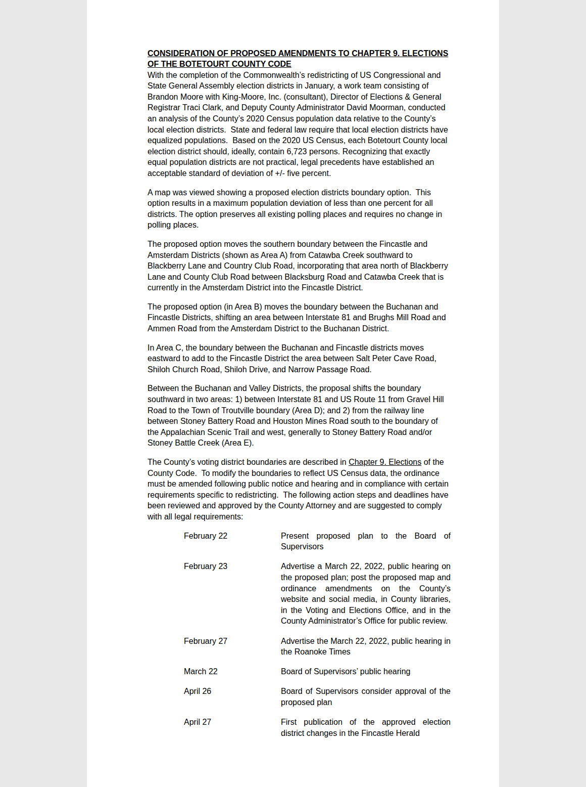Consideration of Proposed Amendments to Chapter 9. Elections of the Botetourt County Code
With the completion of the Commonwealth’s redistricting of US Congressional and State General Assembly election districts in January, a work team consisting of Brandon Moore with King-Moore, Inc. (consultant), Director of Elections & General Registrar Traci Clark, and Deputy County Administrator David Moorman, conducted an analysis of the County’s 2020 Census population data relative to the County’s local election districts. State and federal law require that local election districts have equalized populations. Based on the 2020 US Census, each Botetourt County local election district should, ideally, contain 6,723 persons. Recognizing that exactly equal population districts are not practical, legal precedents have established an acceptable standard of deviation of +/- five percent.
A map was viewed showing a proposed election districts boundary option. This option results in a maximum population deviation of less than one percent for all districts. The option preserves all existing polling places and requires no change in polling places.
The proposed option moves the southern boundary between the Fincastle and Amsterdam Districts (shown as Area A) from Catawba Creek southward to Blackberry Lane and Country Club Road, incorporating that area north of Blackberry Lane and County Club Road between Blacksburg Road and Catawba Creek that is currently in the Amsterdam District into the Fincastle District.
The proposed option (in Area B) moves the boundary between the Buchanan and Fincastle Districts, shifting an area between Interstate 81 and Brughs Mill Road and Ammen Road from the Amsterdam District to the Buchanan District.
In Area C, the boundary between the Buchanan and Fincastle districts moves eastward to add to the Fincastle District the area between Salt Peter Cave Road, Shiloh Church Road, Shiloh Drive, and Narrow Passage Road.
Between the Buchanan and Valley Districts, the proposal shifts the boundary southward in two areas: 1) between Interstate 81 and US Route 11 from Gravel Hill Road to the Town of Troutville boundary (Area D); and 2) from the railway line between Stoney Battery Road and Houston Mines Road south to the boundary of the Appalachian Scenic Trail and west, generally to Stoney Battery Road and/or Stoney Battle Creek (Area E).
The County’s voting district boundaries are described in Chapter 9. Elections of the County Code. To modify the boundaries to reflect US Census data, the ordinance must be amended following public notice and hearing and in compliance with certain requirements specific to redistricting. The following action steps and deadlines have been reviewed and approved by the County Attorney and are suggested to comply with all legal requirements:
| February 22 | Present proposed plan to the Board of Supervisors |
| February 23 | Advertise a March 22, 2022, public hearing on the proposed plan; post the proposed map and ordinance amendments on the County’s website and social media, in County libraries, in the Voting and Elections Office, and in the County Administrator’s Office for public review. |
| February 27 | Advertise the March 22, 2022, public hearing in the Roanoke Times |
| March 22 | Board of Supervisors’ public hearing |
| April 26 | Board of Supervisors consider approval of the proposed plan |
| April 27 | First publication of the approved election district changes in the Fincastle Herald |